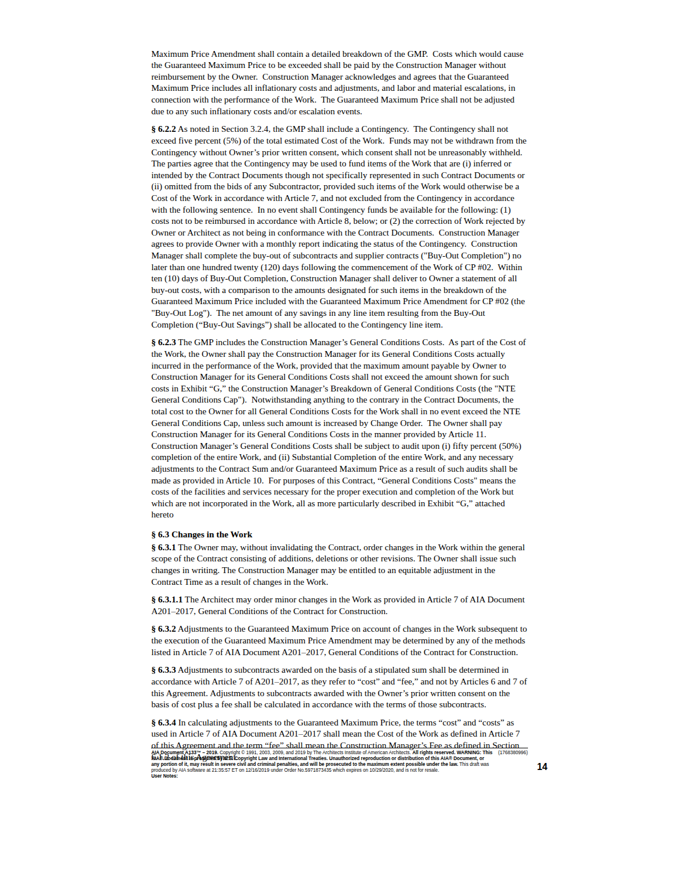Maximum Price Amendment shall contain a detailed breakdown of the GMP. Costs which would cause the Guaranteed Maximum Price to be exceeded shall be paid by the Construction Manager without reimbursement by the Owner. Construction Manager acknowledges and agrees that the Guaranteed Maximum Price includes all inflationary costs and adjustments, and labor and material escalations, in connection with the performance of the Work. The Guaranteed Maximum Price shall not be adjusted due to any such inflationary costs and/or escalation events.
§ 6.2.2 As noted in Section 3.2.4, the GMP shall include a Contingency. The Contingency shall not exceed five percent (5%) of the total estimated Cost of the Work. Funds may not be withdrawn from the Contingency without Owner’s prior written consent, which consent shall not be unreasonably withheld. The parties agree that the Contingency may be used to fund items of the Work that are (i) inferred or intended by the Contract Documents though not specifically represented in such Contract Documents or (ii) omitted from the bids of any Subcontractor, provided such items of the Work would otherwise be a Cost of the Work in accordance with Article 7, and not excluded from the Contingency in accordance with the following sentence. In no event shall Contingency funds be available for the following: (1) costs not to be reimbursed in accordance with Article 8, below; or (2) the correction of Work rejected by Owner or Architect as not being in conformance with the Contract Documents. Construction Manager agrees to provide Owner with a monthly report indicating the status of the Contingency. Construction Manager shall complete the buy-out of subcontracts and supplier contracts ("Buy-Out Completion") no later than one hundred twenty (120) days following the commencement of the Work of CP #02. Within ten (10) days of Buy-Out Completion, Construction Manager shall deliver to Owner a statement of all buy-out costs, with a comparison to the amounts designated for such items in the breakdown of the Guaranteed Maximum Price included with the Guaranteed Maximum Price Amendment for CP #02 (the "Buy-Out Log"). The net amount of any savings in any line item resulting from the Buy-Out Completion (“Buy-Out Savings”) shall be allocated to the Contingency line item.
§ 6.2.3 The GMP includes the Construction Manager’s General Conditions Costs. As part of the Cost of the Work, the Owner shall pay the Construction Manager for its General Conditions Costs actually incurred in the performance of the Work, provided that the maximum amount payable by Owner to Construction Manager for its General Conditions Costs shall not exceed the amount shown for such costs in Exhibit “G,” the Construction Manager’s Breakdown of General Conditions Costs (the "NTE General Conditions Cap"). Notwithstanding anything to the contrary in the Contract Documents, the total cost to the Owner for all General Conditions Costs for the Work shall in no event exceed the NTE General Conditions Cap, unless such amount is increased by Change Order. The Owner shall pay Construction Manager for its General Conditions Costs in the manner provided by Article 11. Construction Manager’s General Conditions Costs shall be subject to audit upon (i) fifty percent (50%) completion of the entire Work, and (ii) Substantial Completion of the entire Work, and any necessary adjustments to the Contract Sum and/or Guaranteed Maximum Price as a result of such audits shall be made as provided in Article 10. For purposes of this Contract, “General Conditions Costs" means the costs of the facilities and services necessary for the proper execution and completion of the Work but which are not incorporated in the Work, all as more particularly described in Exhibit “G,” attached hereto
§ 6.3 Changes in the Work
§ 6.3.1 The Owner may, without invalidating the Contract, order changes in the Work within the general scope of the Contract consisting of additions, deletions or other revisions. The Owner shall issue such changes in writing. The Construction Manager may be entitled to an equitable adjustment in the Contract Time as a result of changes in the Work.
§ 6.3.1.1 The Architect may order minor changes in the Work as provided in Article 7 of AIA Document A201–2017, General Conditions of the Contract for Construction.
§ 6.3.2 Adjustments to the Guaranteed Maximum Price on account of changes in the Work subsequent to the execution of the Guaranteed Maximum Price Amendment may be determined by any of the methods listed in Article 7 of AIA Document A201–2017, General Conditions of the Contract for Construction.
§ 6.3.3 Adjustments to subcontracts awarded on the basis of a stipulated sum shall be determined in accordance with Article 7 of A201–2017, as they refer to “cost” and “fee,” and not by Articles 6 and 7 of this Agreement. Adjustments to subcontracts awarded with the Owner’s prior written consent on the basis of cost plus a fee shall be calculated in accordance with the terms of those subcontracts.
§ 6.3.4 In calculating adjustments to the Guaranteed Maximum Price, the terms “cost” and “costs” as used in Article 7 of AIA Document A201–2017 shall mean the Cost of the Work as defined in Article 7 of this Agreement and the term “fee” shall mean the Construction Manager’s Fee as defined in Section 6.1.2 of this Agreement.
AIA Document A133™ – 2019. Copyright © 1991, 2003, 2009, and 2019 by The Architects Institute of American Architects. All rights reserved. WARNING: This AIA® Document is protected by U.S. Copyright Law and International Treaties. Unauthorized reproduction or distribution of this AIA® Document, or any portion of it, may result in severe civil and criminal penalties, and will be prosecuted to the maximum extent possible under the law. This draft was produced by AIA software at 21:35:57 ET on 12/16/2019 under Order No.5971873435 which expires on 10/29/2020, and is not for resale.
User Notes:
(1768380996)
14